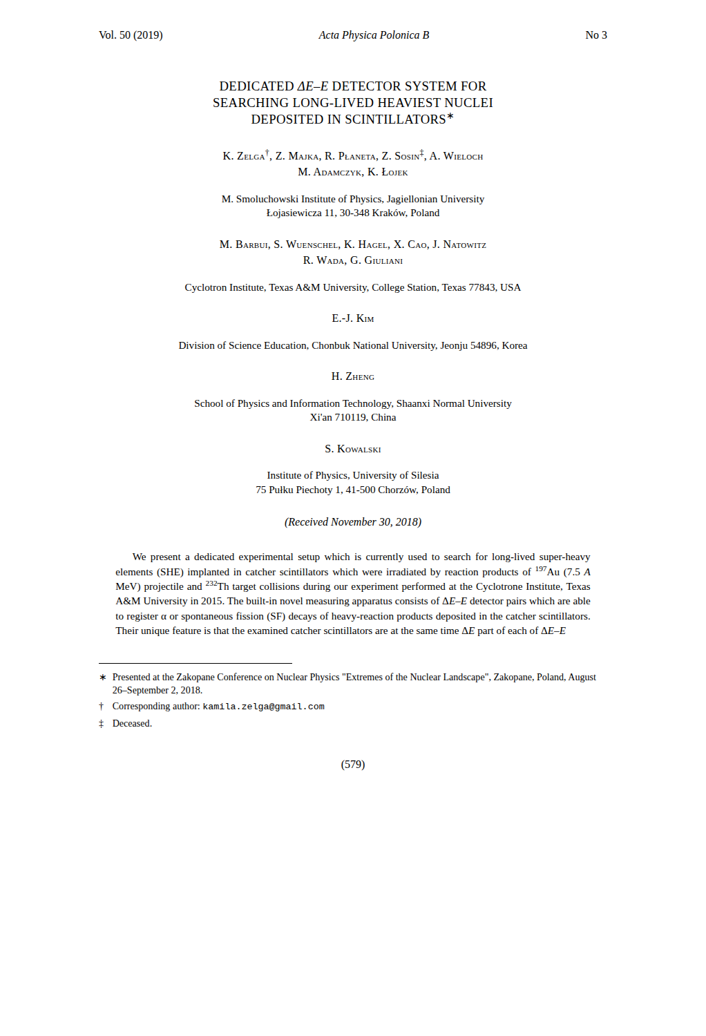Vol. 50 (2019) Acta Physica Polonica B No 3
Dedicated ΔE–E Detector System for
Searching Long-Lived Heaviest Nuclei
Deposited in Scintillators∗
K. Zelga†, Z. Majka, R. Płaneta, Z. Sosin‡, A. Wieloch
M. Adamczyk, K. Łojek
M. Smoluchowski Institute of Physics, Jagiellonian University
Łojasiewicza 11, 30-348 Kraków, Poland
M. Barbui, S. Wuenschel, K. Hagel, X. Cao, J. Natowitz
R. Wada, G. Giuliani
Cyclotron Institute, Texas A&M University, College Station, Texas 77843, USA
E.-J. Kim
Division of Science Education, Chonbuk National University, Jeonju 54896, Korea
H. Zheng
School of Physics and Information Technology, Shaanxi Normal University
Xi'an 710119, China
S. Kowalski
Institute of Physics, University of Silesia
75 Pułku Piechoty 1, 41-500 Chorzów, Poland
(Received November 30, 2018)
We present a dedicated experimental setup which is currently used to search for long-lived super-heavy elements (SHE) implanted in catcher scintillators which were irradiated by reaction products of 197Au (7.5 A MeV) projectile and 232Th target collisions during our experiment performed at the Cyclotrone Institute, Texas A&M University in 2015. The built-in novel measuring apparatus consists of ΔE–E detector pairs which are able to register α or spontaneous fission (SF) decays of heavy-reaction products deposited in the catcher scintillators. Their unique feature is that the examined catcher scintillators are at the same time ΔE part of each of ΔE–E
∗Presented at the Zakopane Conference on Nuclear Physics "Extremes of the Nuclear Landscape", Zakopane, Poland, August 26–September 2, 2018.
†Corresponding author: kamila.zelga@gmail.com
‡Deceased.
(579)